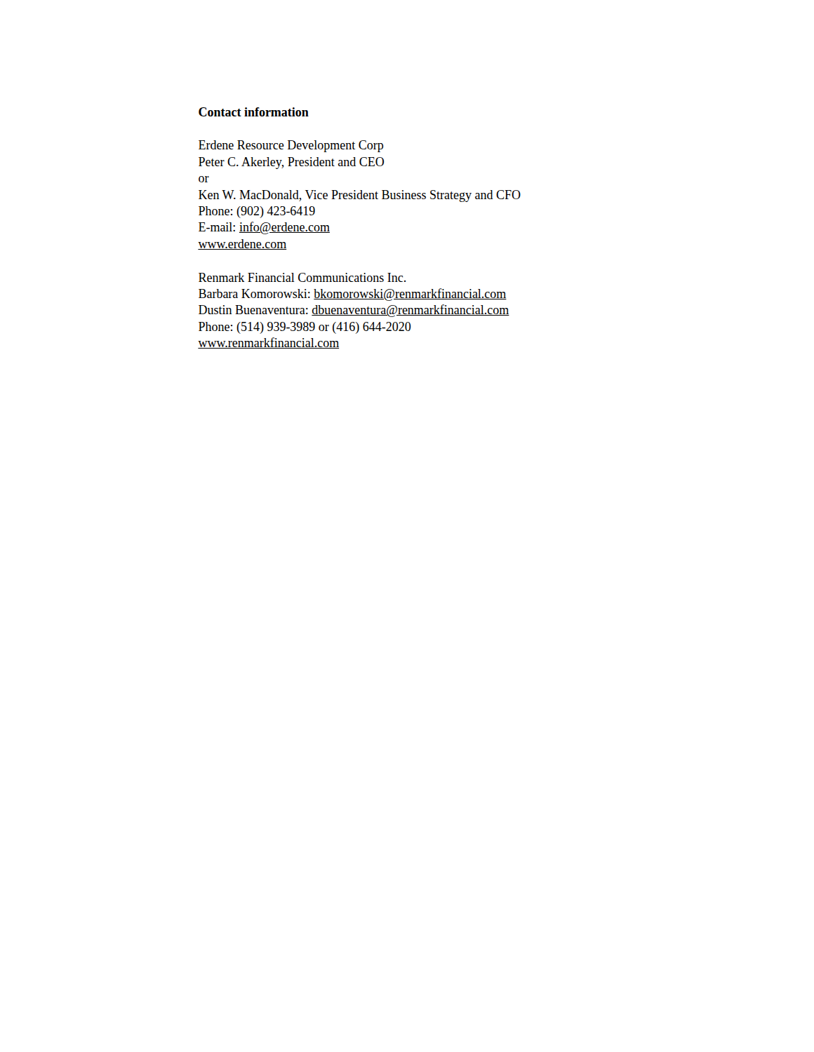Contact information
Erdene Resource Development Corp
Peter C. Akerley, President and CEO
or
Ken W. MacDonald, Vice President Business Strategy and CFO
Phone: (902) 423-6419
E-mail: info@erdene.com
www.erdene.com
Renmark Financial Communications Inc.
Barbara Komorowski: bkomorowski@renmarkfinancial.com
Dustin Buenaventura: dbuenaventura@renmarkfinancial.com
Phone: (514) 939-3989 or (416) 644-2020
www.renmarkfinancial.com